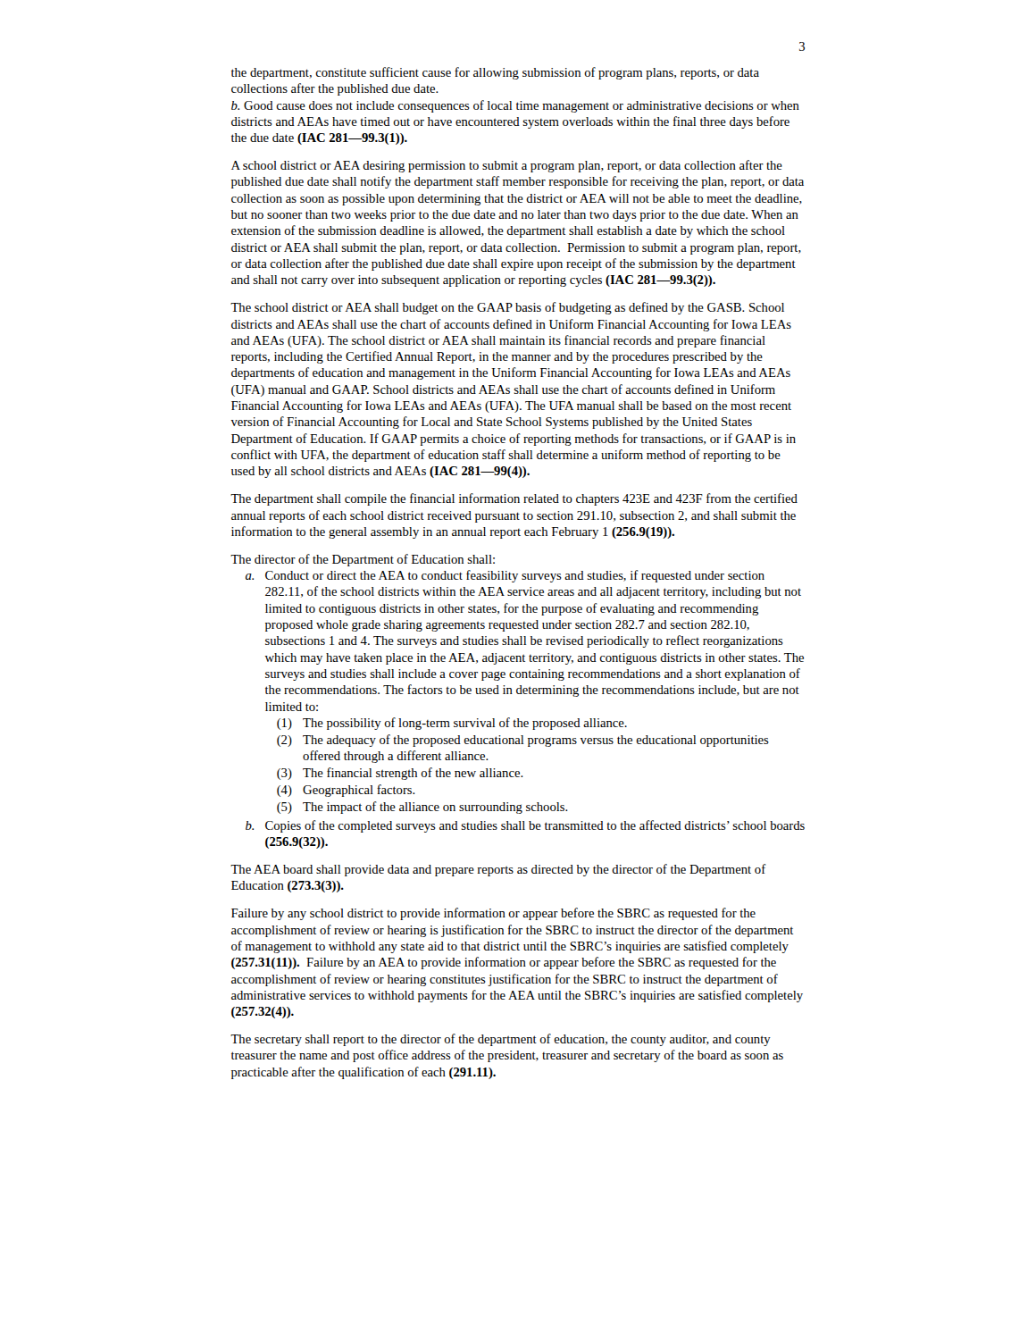3
the department, constitute sufficient cause for allowing submission of program plans, reports, or data collections after the published due date.
b. Good cause does not include consequences of local time management or administrative decisions or when districts and AEAs have timed out or have encountered system overloads within the final three days before the due date (IAC 281—99.3(1)).
A school district or AEA desiring permission to submit a program plan, report, or data collection after the published due date shall notify the department staff member responsible for receiving the plan, report, or data collection as soon as possible upon determining that the district or AEA will not be able to meet the deadline, but no sooner than two weeks prior to the due date and no later than two days prior to the due date. When an extension of the submission deadline is allowed, the department shall establish a date by which the school district or AEA shall submit the plan, report, or data collection. Permission to submit a program plan, report, or data collection after the published due date shall expire upon receipt of the submission by the department and shall not carry over into subsequent application or reporting cycles (IAC 281—99.3(2)).
The school district or AEA shall budget on the GAAP basis of budgeting as defined by the GASB. School districts and AEAs shall use the chart of accounts defined in Uniform Financial Accounting for Iowa LEAs and AEAs (UFA). The school district or AEA shall maintain its financial records and prepare financial reports, including the Certified Annual Report, in the manner and by the procedures prescribed by the departments of education and management in the Uniform Financial Accounting for Iowa LEAs and AEAs (UFA) manual and GAAP. School districts and AEAs shall use the chart of accounts defined in Uniform Financial Accounting for Iowa LEAs and AEAs (UFA). The UFA manual shall be based on the most recent version of Financial Accounting for Local and State School Systems published by the United States Department of Education. If GAAP permits a choice of reporting methods for transactions, or if GAAP is in conflict with UFA, the department of education staff shall determine a uniform method of reporting to be used by all school districts and AEAs (IAC 281—99(4)).
The department shall compile the financial information related to chapters 423E and 423F from the certified annual reports of each school district received pursuant to section 291.10, subsection 2, and shall submit the information to the general assembly in an annual report each February 1 (256.9(19)).
The director of the Department of Education shall:
a. Conduct or direct the AEA to conduct feasibility surveys and studies, if requested under section 282.11, of the school districts within the AEA service areas and all adjacent territory, including but not limited to contiguous districts in other states, for the purpose of evaluating and recommending proposed whole grade sharing agreements requested under section 282.7 and section 282.10, subsections 1 and 4. The surveys and studies shall be revised periodically to reflect reorganizations which may have taken place in the AEA, adjacent territory, and contiguous districts in other states. The surveys and studies shall include a cover page containing recommendations and a short explanation of the recommendations. The factors to be used in determining the recommendations include, but are not limited to:
(1) The possibility of long-term survival of the proposed alliance.
(2) The adequacy of the proposed educational programs versus the educational opportunities offered through a different alliance.
(3) The financial strength of the new alliance.
(4) Geographical factors.
(5) The impact of the alliance on surrounding schools.
b. Copies of the completed surveys and studies shall be transmitted to the affected districts’ school boards (256.9(32)).
The AEA board shall provide data and prepare reports as directed by the director of the Department of Education (273.3(3)).
Failure by any school district to provide information or appear before the SBRC as requested for the accomplishment of review or hearing is justification for the SBRC to instruct the director of the department of management to withhold any state aid to that district until the SBRC’s inquiries are satisfied completely (257.31(11)). Failure by an AEA to provide information or appear before the SBRC as requested for the accomplishment of review or hearing constitutes justification for the SBRC to instruct the department of administrative services to withhold payments for the AEA until the SBRC’s inquiries are satisfied completely (257.32(4)).
The secretary shall report to the director of the department of education, the county auditor, and county treasurer the name and post office address of the president, treasurer and secretary of the board as soon as practicable after the qualification of each (291.11).